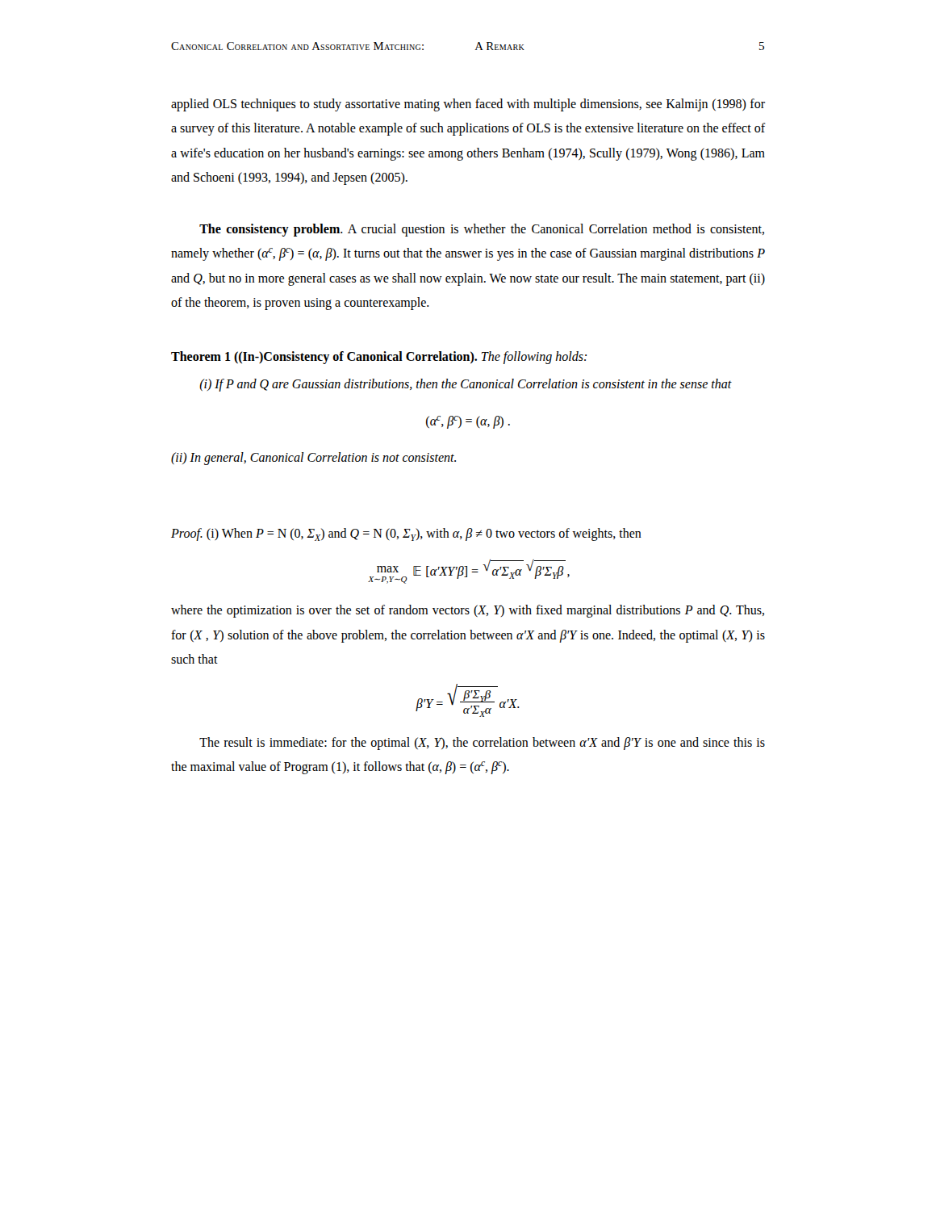Canonical Correlation and Assortative Matching: A Remark 5
applied OLS techniques to study assortative mating when faced with multiple dimensions, see Kalmijn (1998) for a survey of this literature. A notable example of such applications of OLS is the extensive literature on the effect of a wife's education on her husband's earnings: see among others Benham (1974), Scully (1979), Wong (1986), Lam and Schoeni (1993, 1994), and Jepsen (2005).
The consistency problem. A crucial question is whether the Canonical Correlation method is consistent, namely whether (αc, βc) = (α, β). It turns out that the answer is yes in the case of Gaussian marginal distributions P and Q, but no in more general cases as we shall now explain. We now state our result. The main statement, part (ii) of the theorem, is proven using a counterexample.
Theorem 1 ((In-)Consistency of Canonical Correlation). The following holds:
(i) If P and Q are Gaussian distributions, then the Canonical Correlation is consistent in the sense that
(αc, βc) = (α, β) .
(ii) In general, Canonical Correlation is not consistent.
Proof. (i) When P = N (0, ΣX) and Q = N (0, ΣY), with α, β ≠ 0 two vectors of weights, then
max X∼P,Y∼Q 𝔼 [α′XY′β] = α′ΣXα β′ΣYβ,
where the optimization is over the set of random vectors (X, Y) with fixed marginal distributions P and Q. Thus, for (X , Y) solution of the above problem, the correlation between α′X and β′Y is one. Indeed, the optimal (X, Y) is such that
β′Y = β′ΣYβ α′ΣXα α′X.
The result is immediate: for the optimal (X, Y), the correlation between α′X and β′Y is one and since this is the maximal value of Program (1), it follows that (α, β) = (αc, βc).